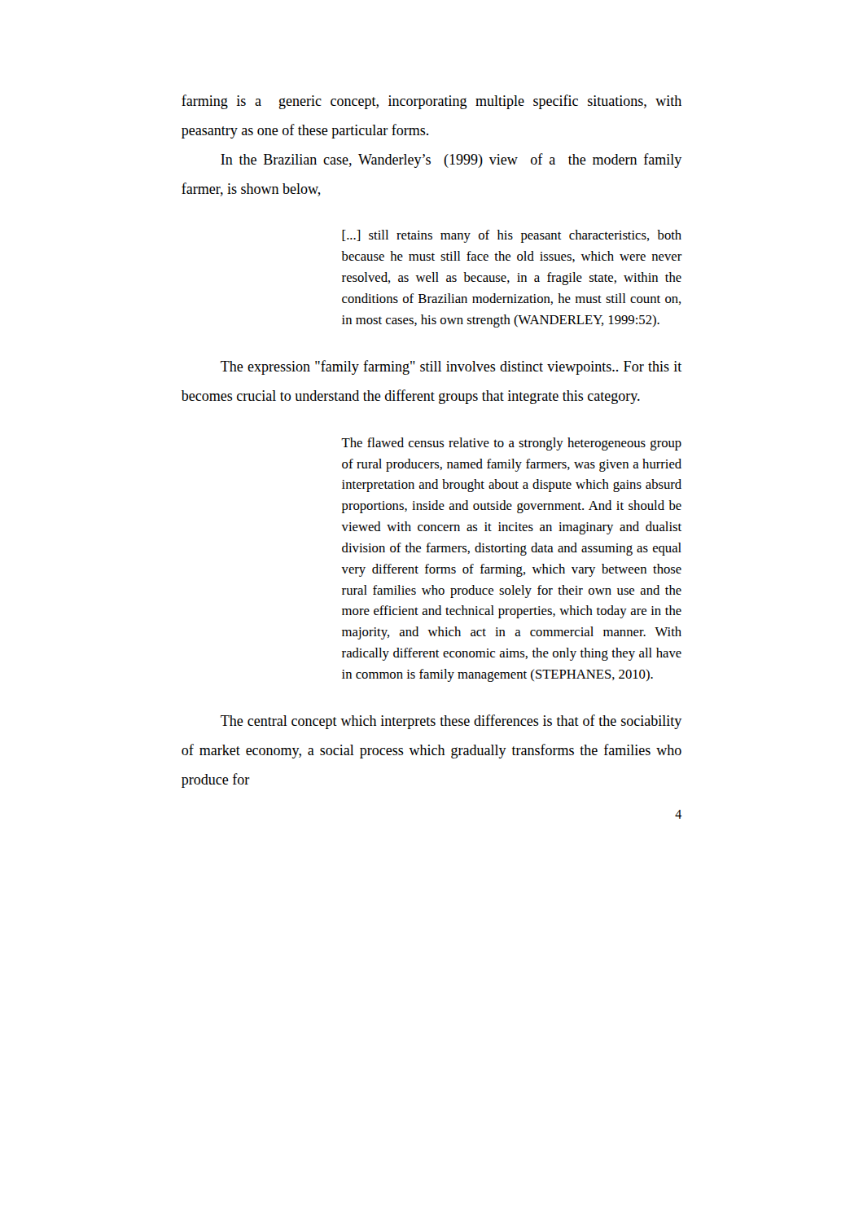farming is a generic concept, incorporating multiple specific situations, with peasantry as one of these particular forms.
In the Brazilian case, Wanderley’s (1999) view of a the modern family farmer, is shown below,
[...] still retains many of his peasant characteristics, both because he must still face the old issues, which were never resolved, as well as because, in a fragile state, within the conditions of Brazilian modernization, he must still count on, in most cases, his own strength (WANDERLEY, 1999:52).
The expression "family farming" still involves distinct viewpoints.. For this it becomes crucial to understand the different groups that integrate this category.
The flawed census relative to a strongly heterogeneous group of rural producers, named family farmers, was given a hurried interpretation and brought about a dispute which gains absurd proportions, inside and outside government. And it should be viewed with concern as it incites an imaginary and dualist division of the farmers, distorting data and assuming as equal very different forms of farming, which vary between those rural families who produce solely for their own use and the more efficient and technical properties, which today are in the majority, and which act in a commercial manner. With radically different economic aims, the only thing they all have in common is family management (STEPHANES, 2010).
The central concept which interprets these differences is that of the sociability of market economy, a social process which gradually transforms the families who produce for
4